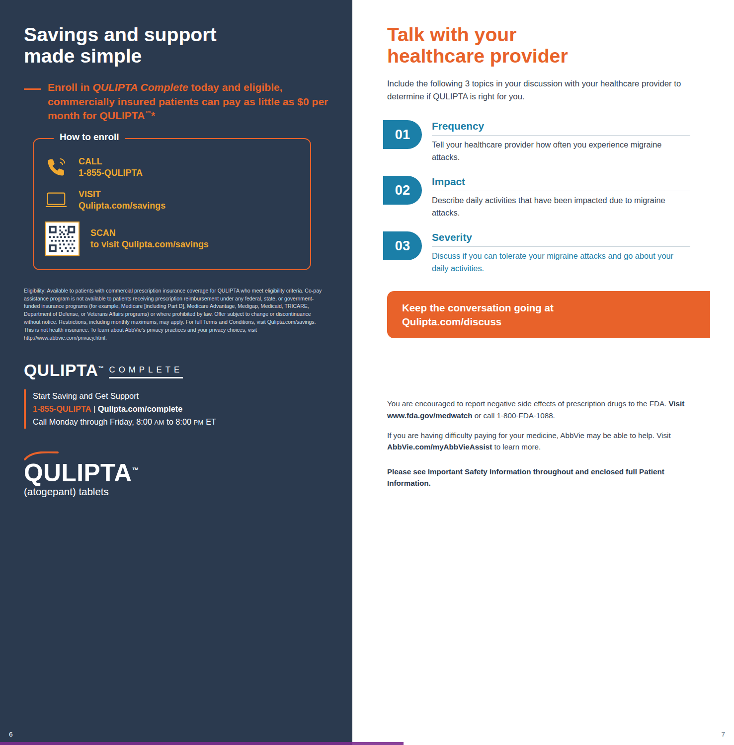Savings and support
made simple
Enroll in QULIPTA Complete today and eligible, commercially insured patients can pay as little as $0 per month for QULIPTA™*
How to enroll
CALL1-855-QULIPTA
VISITQulipta.com/savings
SCANto visit Qulipta.com/savings
Eligibility: Available to patients with commercial prescription insurance coverage for QULIPTA who meet eligibility criteria. Co-pay assistance program is not available to patients receiving prescription reimbursement under any federal, state, or government-funded insurance programs (for example, Medicare [including Part D], Medicare Advantage, Medigap, Medicaid, TRICARE, Department of Defense, or Veterans Affairs programs) or where prohibited by law. Offer subject to change or discontinuance without notice. Restrictions, including monthly maximums, may apply. For full Terms and Conditions, visit Qulipta.com/savings. This is not health insurance. To learn about AbbVie’s privacy practices and your privacy choices, visit http://www.abbvie.com/privacy.html.
QULIPTA™ COMPLETE
Start Saving and Get Support
1-855-QULIPTA | Qulipta.com/complete
Call Monday through Friday, 8:00 AM to 8:00 PM ET
QULIPTA™
(atogepant) tablets
6
Talk with your
healthcare provider
Include the following 3 topics in your discussion with your healthcare provider to determine if QULIPTA is right for you.
01
Frequency
Tell your healthcare provider how often you experience migraine attacks.
02
Impact
Describe daily activities that have been impacted due to migraine attacks.
03
Severity
Discuss if you can tolerate your migraine attacks and go about your daily activities.
Keep the conversation going at
Qulipta.com/discuss
You are encouraged to report negative side effects of prescription drugs to the FDA. Visit www.fda.gov/medwatch or call 1-800-FDA-1088.
If you are having difficulty paying for your medicine, AbbVie may be able to help. Visit AbbVie.com/myAbbVieAssist to learn more.
Please see Important Safety Information throughout and enclosed full Patient Information.
7